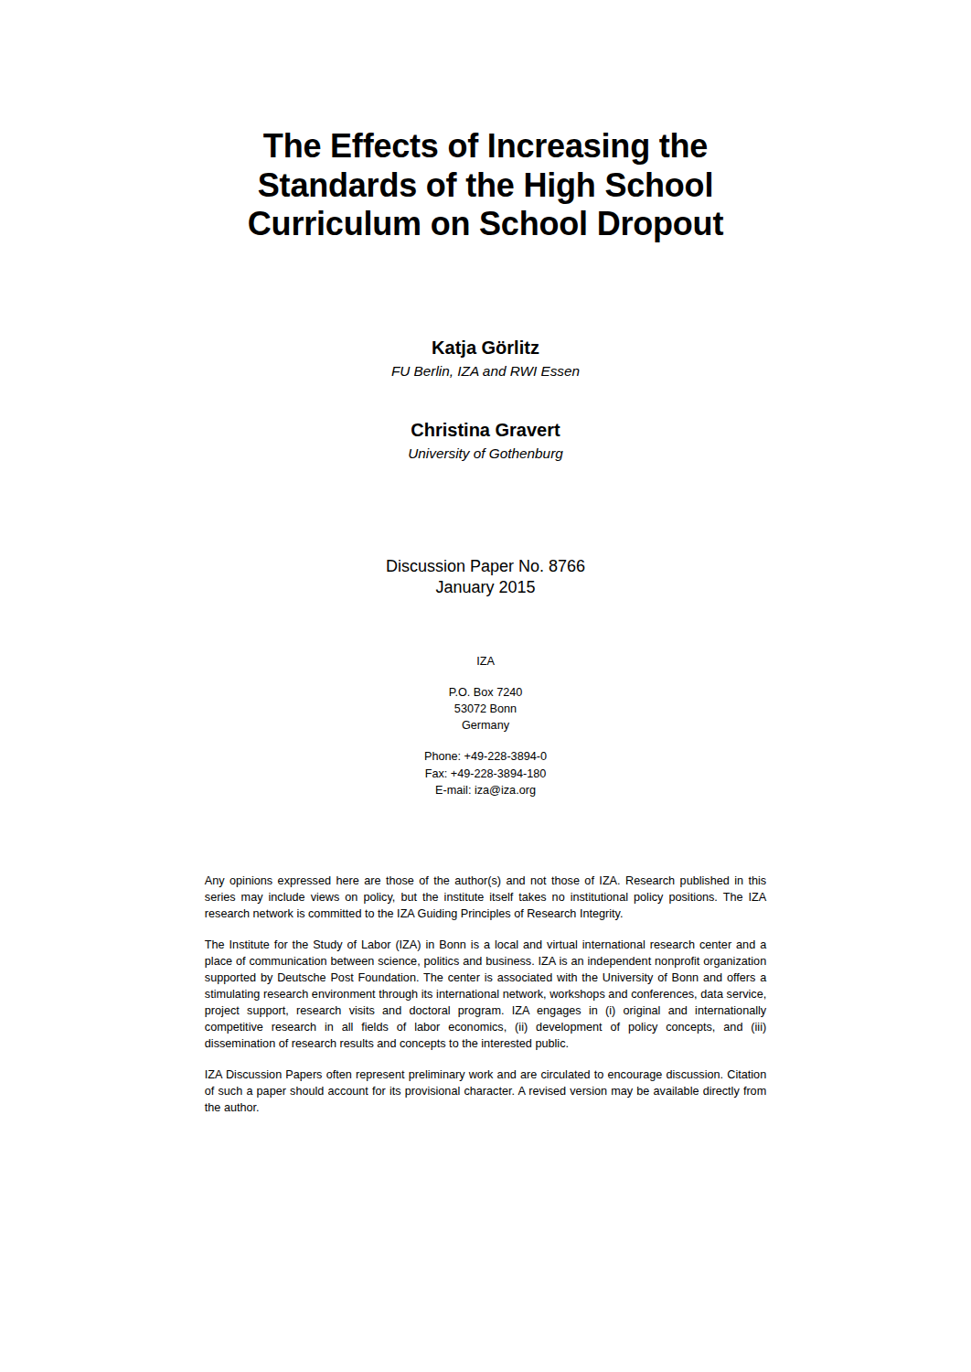The Effects of Increasing the Standards of the High School Curriculum on School Dropout
Katja Görlitz
FU Berlin, IZA and RWI Essen
Christina Gravert
University of Gothenburg
Discussion Paper No. 8766
January 2015
IZA
P.O. Box 7240
53072 Bonn
Germany
Phone: +49-228-3894-0
Fax: +49-228-3894-180
E-mail: iza@iza.org
Any opinions expressed here are those of the author(s) and not those of IZA. Research published in this series may include views on policy, but the institute itself takes no institutional policy positions. The IZA research network is committed to the IZA Guiding Principles of Research Integrity.
The Institute for the Study of Labor (IZA) in Bonn is a local and virtual international research center and a place of communication between science, politics and business. IZA is an independent nonprofit organization supported by Deutsche Post Foundation. The center is associated with the University of Bonn and offers a stimulating research environment through its international network, workshops and conferences, data service, project support, research visits and doctoral program. IZA engages in (i) original and internationally competitive research in all fields of labor economics, (ii) development of policy concepts, and (iii) dissemination of research results and concepts to the interested public.
IZA Discussion Papers often represent preliminary work and are circulated to encourage discussion. Citation of such a paper should account for its provisional character. A revised version may be available directly from the author.